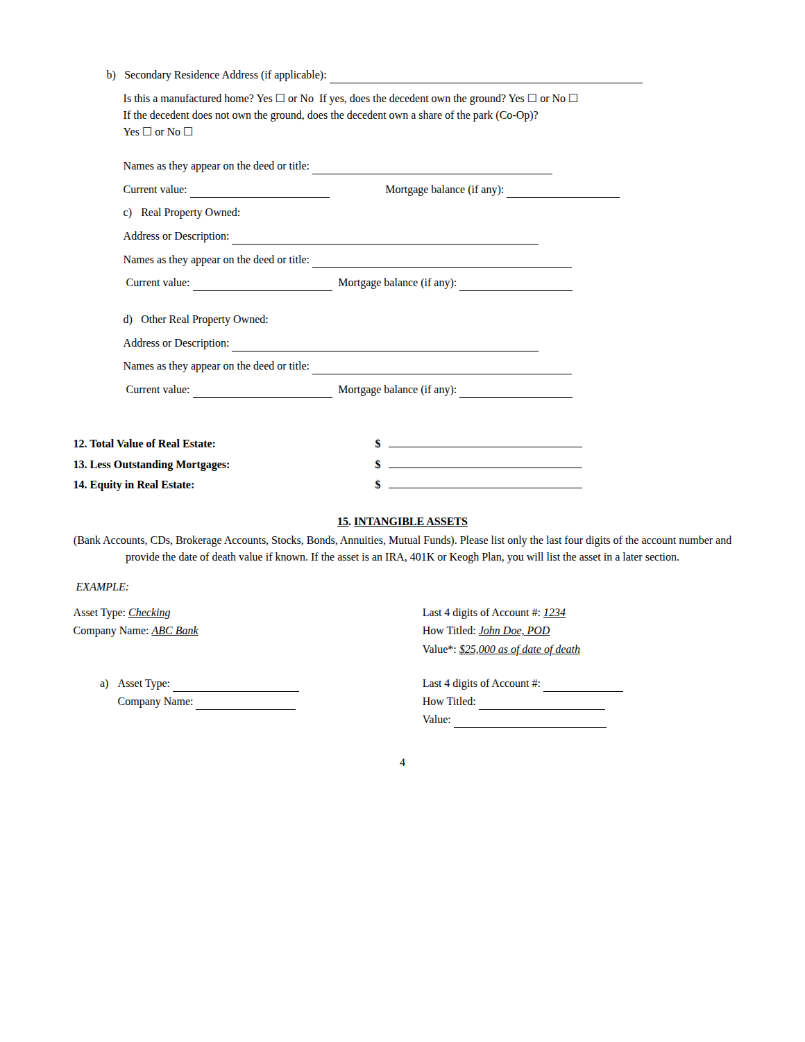b) Secondary Residence Address (if applicable):
Is this a manufactured home? Yes ☐ or No If yes, does the decedent own the ground? Yes ☐ or No ☐
If the decedent does not own the ground, does the decedent own a share of the park (Co-Op)?
Yes ☐ or No ☐
Names as they appear on the deed or title:
Current value: Mortgage balance (if any):
c) Real Property Owned:
Address or Description:
Names as they appear on the deed or title:
Current value: Mortgage balance (if any):
d) Other Real Property Owned:
Address or Description:
Names as they appear on the deed or title:
Current value: Mortgage balance (if any):
| 12. Total Value of Real Estate: | $ | |
| 13. Less Outstanding Mortgages: | $ | |
| 14. Equity in Real Estate: | $ | |
15. INTANGIBLE ASSETS
(Bank Accounts, CDs, Brokerage Accounts, Stocks, Bonds, Annuities, Mutual Funds). Please list only the last four digits of the account number and provide the date of death value if known. If the asset is an IRA, 401K or Keogh Plan, you will list the asset in a later section.
EXAMPLE:
Asset Type: Checking
Company Name: ABC Bank
Last 4 digits of Account #: 1234
How Titled: John Doe, POD
Value*: $25,000 as of date of death
a) Asset Type:
Company Name:
Last 4 digits of Account #:
How Titled:
Value:
4